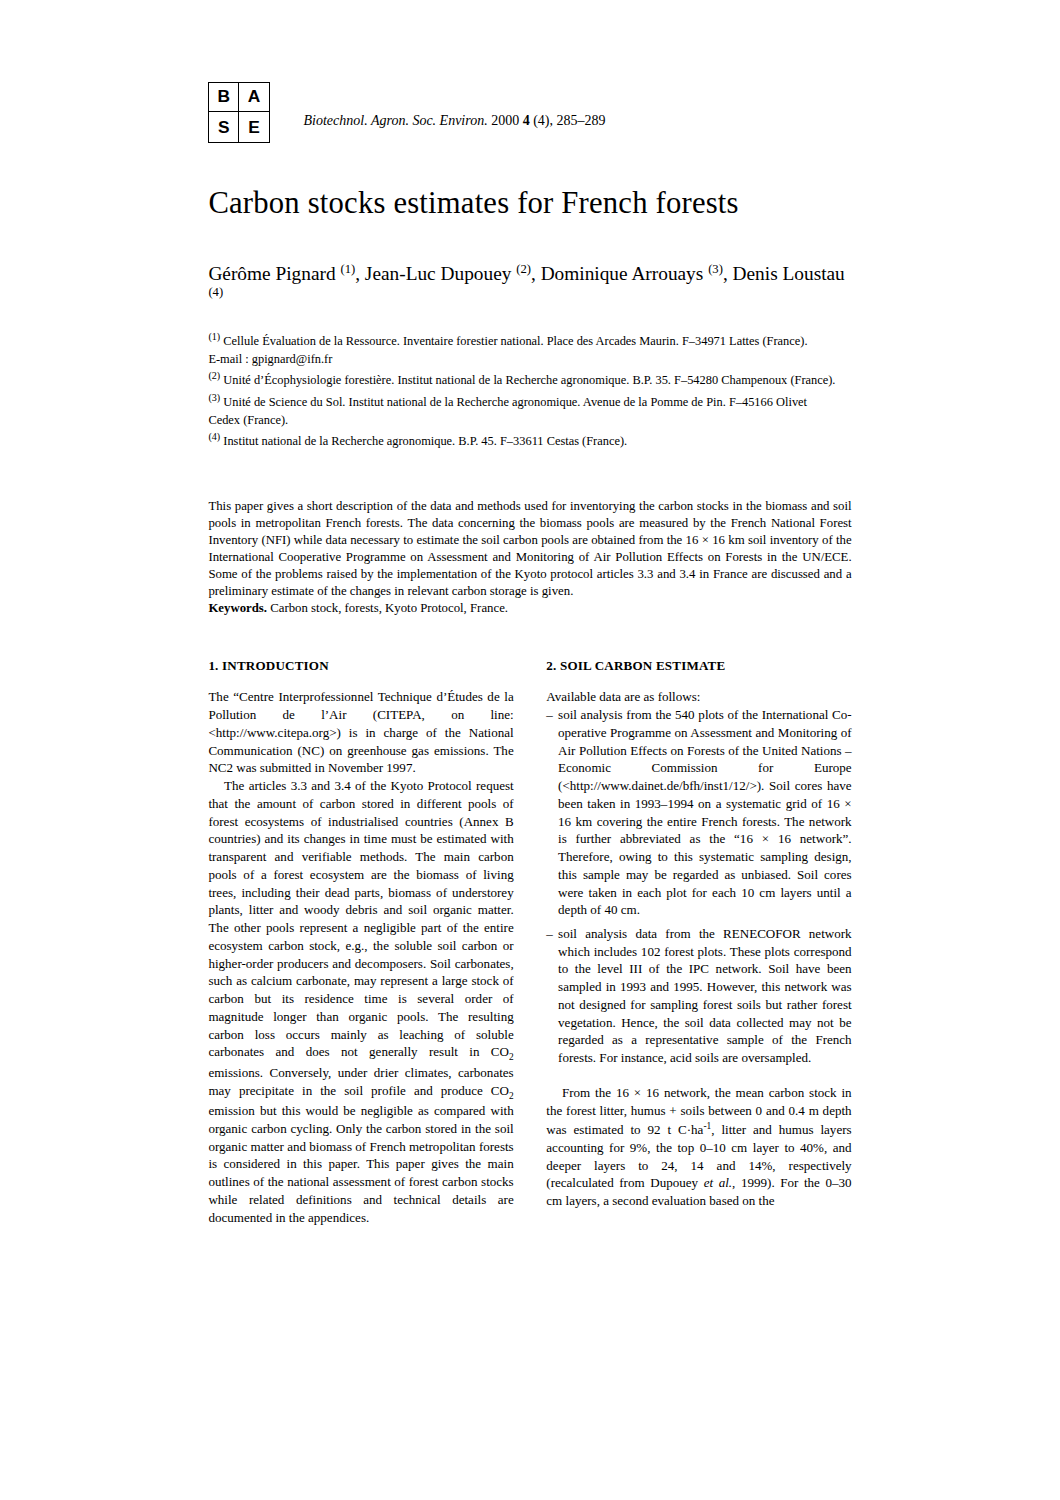BASE
Biotechnol. Agron. Soc. Environ. 2000 4 (4), 285–289
Carbon stocks estimates for French forests
Gérôme Pignard (1), Jean-Luc Dupouey (2), Dominique Arrouays (3), Denis Loustau (4)
(1) Cellule Évaluation de la Ressource. Inventaire forestier national. Place des Arcades Maurin. F–34971 Lattes (France).
E-mail : gpignard@ifn.fr
(2) Unité d’Écophysiologie forestière. Institut national de la Recherche agronomique. B.P. 35. F–54280 Champenoux (France).
(3) Unité de Science du Sol. Institut national de la Recherche agronomique. Avenue de la Pomme de Pin. F–45166 Olivet
Cedex (France).
(4) Institut national de la Recherche agronomique. B.P. 45. F–33611 Cestas (France).
This paper gives a short description of the data and methods used for inventorying the carbon stocks in the biomass and soil pools in metropolitan French forests. The data concerning the biomass pools are measured by the French National Forest Inventory (NFI) while data necessary to estimate the soil carbon pools are obtained from the 16 × 16 km soil inventory of the International Cooperative Programme on Assessment and Monitoring of Air Pollution Effects on Forests in the UN/ECE. Some of the problems raised by the implementation of the Kyoto protocol articles 3.3 and 3.4 in France are discussed and a preliminary estimate of the changes in relevant carbon storage is given.
Keywords. Carbon stock, forests, Kyoto Protocol, France.
1. Introduction
The “Centre Interprofessionnel Technique d’Études de la Pollution de l’Air (CITEPA, on line: <http://www.citepa.org>) is in charge of the National Communication (NC) on greenhouse gas emissions. The NC2 was submitted in November 1997.
The articles 3.3 and 3.4 of the Kyoto Protocol request that the amount of carbon stored in different pools of forest ecosystems of industrialised countries (Annex B countries) and its changes in time must be estimated with transparent and verifiable methods. The main carbon pools of a forest ecosystem are the biomass of living trees, including their dead parts, biomass of understorey plants, litter and woody debris and soil organic matter. The other pools represent a negligible part of the entire ecosystem carbon stock, e.g., the soluble soil carbon or higher-order producers and decomposers. Soil carbonates, such as calcium carbonate, may represent a large stock of carbon but its residence time is several order of magnitude longer than organic pools. The resulting carbon loss occurs mainly as leaching of soluble carbonates and does not generally result in CO2 emissions. Conversely, under drier climates, carbonates may precipitate in the soil profile and produce CO2 emission but this would be negligible as compared with organic carbon cycling. Only the carbon stored in the soil organic matter and biomass of French metropolitan forests is considered in this paper. This paper gives the main outlines of the national assessment of forest carbon stocks while related definitions and technical details are documented in the appendices.
2. Soil carbon estimate
Available data are as follows:
soil analysis from the 540 plots of the International Co-operative Programme on Assessment and Monitoring of Air Pollution Effects on Forests of the United Nations – Economic Commission for Europe (<http://www.dainet.de/bfh/inst1/12/>). Soil cores have been taken in 1993–1994 on a systematic grid of 16 × 16 km covering the entire French forests. The network is further abbreviated as the “16 × 16 network”. Therefore, owing to this systematic sampling design, this sample may be regarded as unbiased. Soil cores were taken in each plot for each 10 cm layers until a depth of 40 cm.
soil analysis data from the RENECOFOR network which includes 102 forest plots. These plots correspond to the level III of the IPC network. Soil have been sampled in 1993 and 1995. However, this network was not designed for sampling forest soils but rather forest vegetation. Hence, the soil data collected may not be regarded as a representative sample of the French forests. For instance, acid soils are oversampled.
From the 16 × 16 network, the mean carbon stock in the forest litter, humus + soils between 0 and 0.4 m depth was estimated to 92 t C·ha-1, litter and humus layers accounting for 9%, the top 0–10 cm layer to 40%, and deeper layers to 24, 14 and 14%, respectively (recalculated from Dupouey et al., 1999). For the 0–30 cm layers, a second evaluation based on the